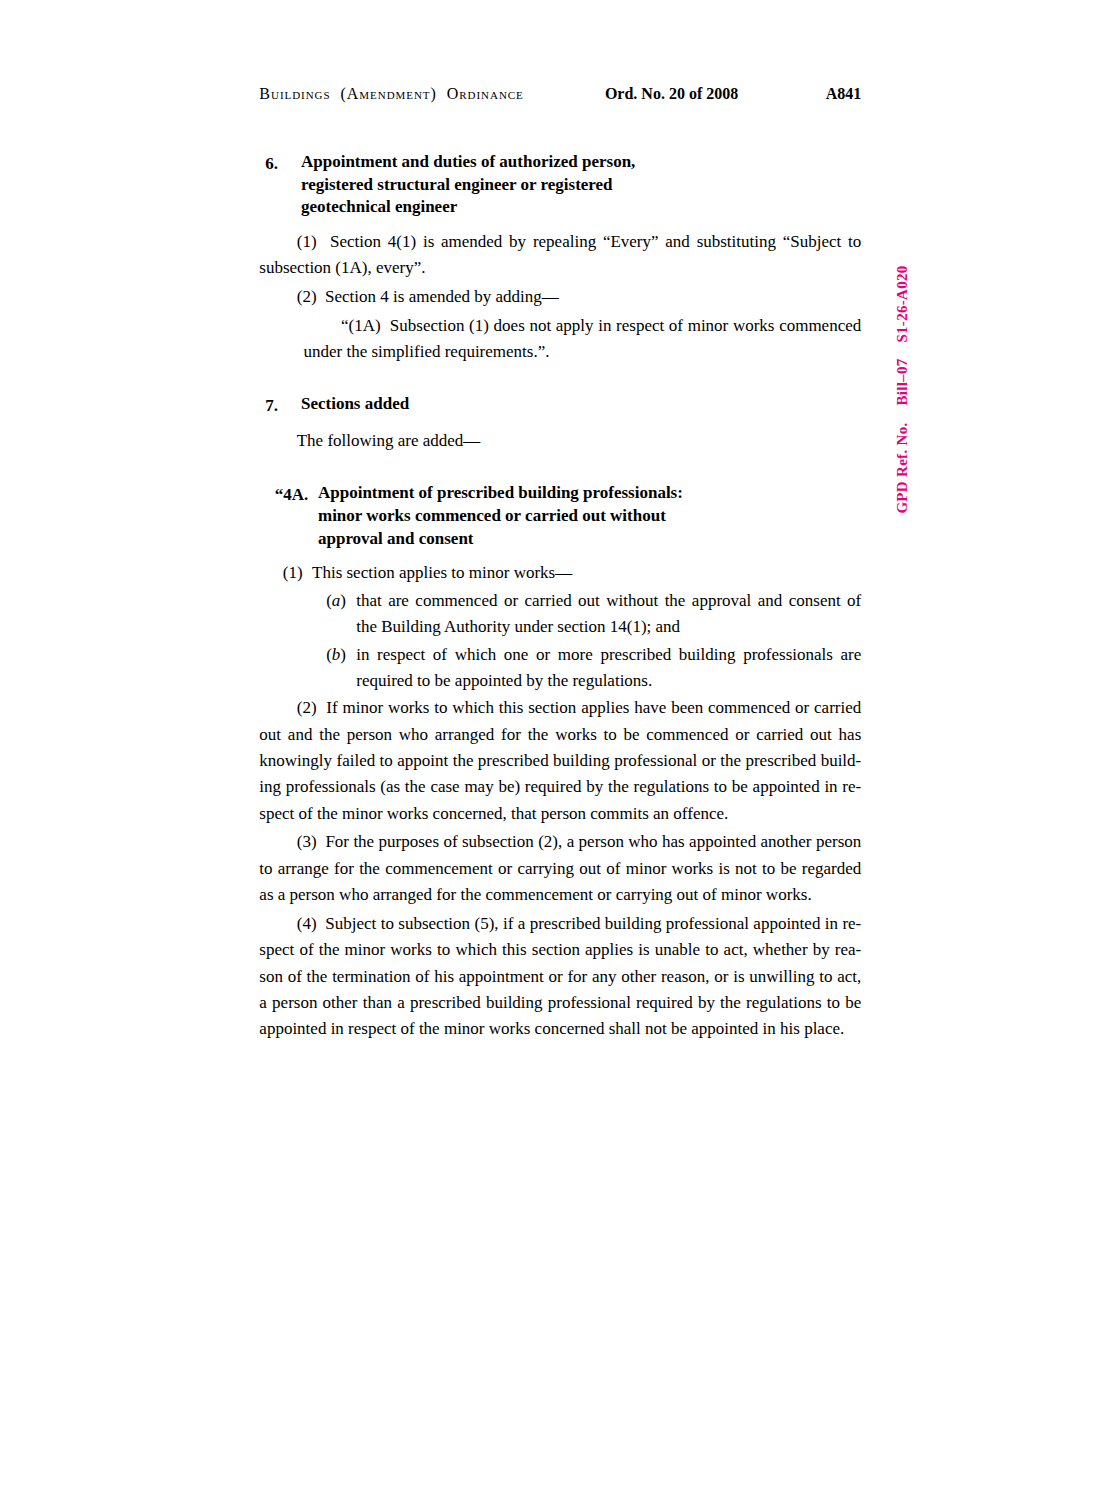GPD Ref. No. Bill–07 S1-26-A020
Buildings (Amendment) Ordinance
Ord. No. 20 of 2008
A841
6.
Appointment and duties of authorized person,
registered structural engineer or registered
geotechnical engineer
(1) Section 4(1) is amended by repealing “Every” and substituting “Subject to subsection (1A), every”.
(2) Section 4 is amended by adding—
“(1A) Subsection (1) does not apply in respect of minor works commenced under the simplified requirements.”.
7.
Sections added
The following are added—
“4A.
Appointment of prescribed building professionals:
minor works commenced or carried out without
approval and consent
(1)
This section applies to minor works—
(a)
that are commenced or carried out without the approval and consent of the Building Authority under section 14(1); and
(b)
in respect of which one or more prescribed building professionals are required to be appointed by the regulations.
(2) If minor works to which this section applies have been commenced or carried out and the person who arranged for the works to be commenced or carried out has knowingly failed to appoint the prescribed building professional or the prescribed building professionals (as the case may be) required by the regulations to be appointed in respect of the minor works concerned, that person commits an offence.
(3) For the purposes of subsection (2), a person who has appointed another person to arrange for the commencement or carrying out of minor works is not to be regarded as a person who arranged for the commencement or carrying out of minor works.
(4) Subject to subsection (5), if a prescribed building professional appointed in respect of the minor works to which this section applies is unable to act, whether by reason of the termination of his appointment or for any other reason, or is unwilling to act, a person other than a prescribed building professional required by the regulations to be appointed in respect of the minor works concerned shall not be appointed in his place.